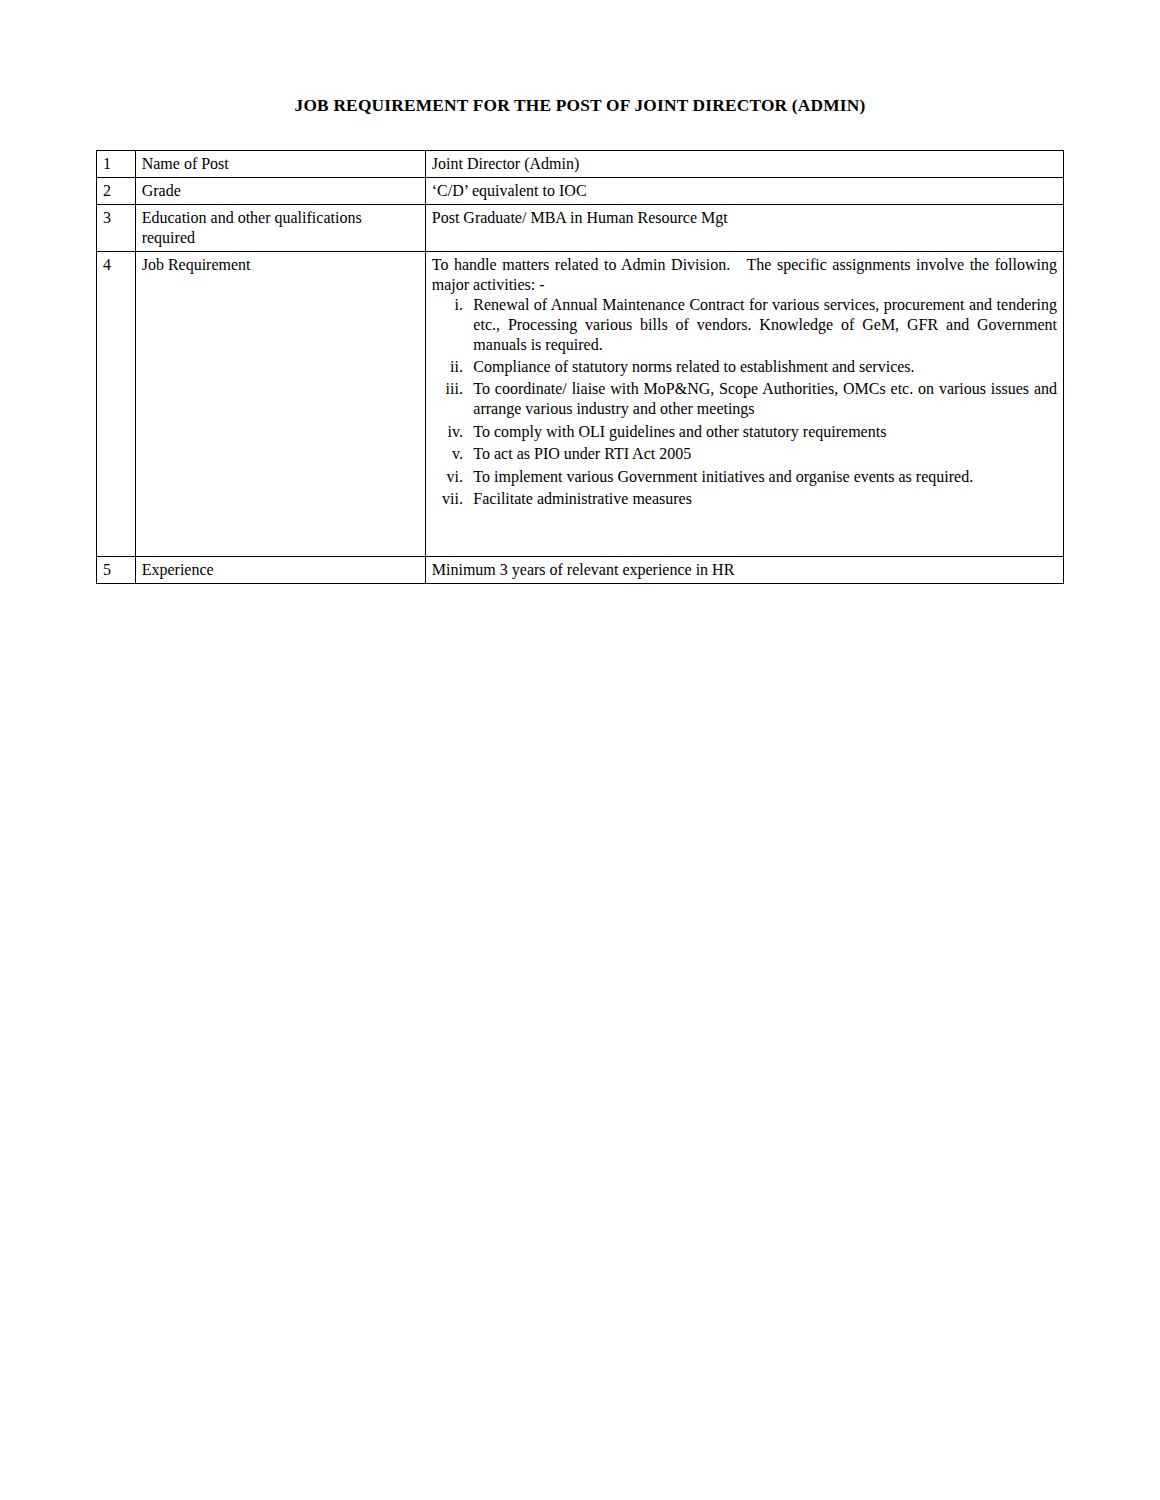JOB REQUIREMENT FOR THE POST OF JOINT DIRECTOR (ADMIN)
| 1 | Name of Post | Joint Director (Admin) |
| 2 | Grade | ‘C/D’ equivalent to IOC |
| 3 | Education and other qualifications required | Post Graduate/ MBA in Human Resource Mgt |
| 4 | Job Requirement | To handle matters related to Admin Division. The specific assignments involve the following major activities: - Renewal of Annual Maintenance Contract for various services, procurement and tendering etc., Processing various bills of vendors. Knowledge of GeM, GFR and Government manuals is required. Compliance of statutory norms related to establishment and services. To coordinate/ liaise with MoP&NG, Scope Authorities, OMCs etc. on various issues and arrange various industry and other meetings To comply with OLI guidelines and other statutory requirements To act as PIO under RTI Act 2005 To implement various Government initiatives and organise events as required. Facilitate administrative measures |
| 5 | Experience | Minimum 3 years of relevant experience in HR |